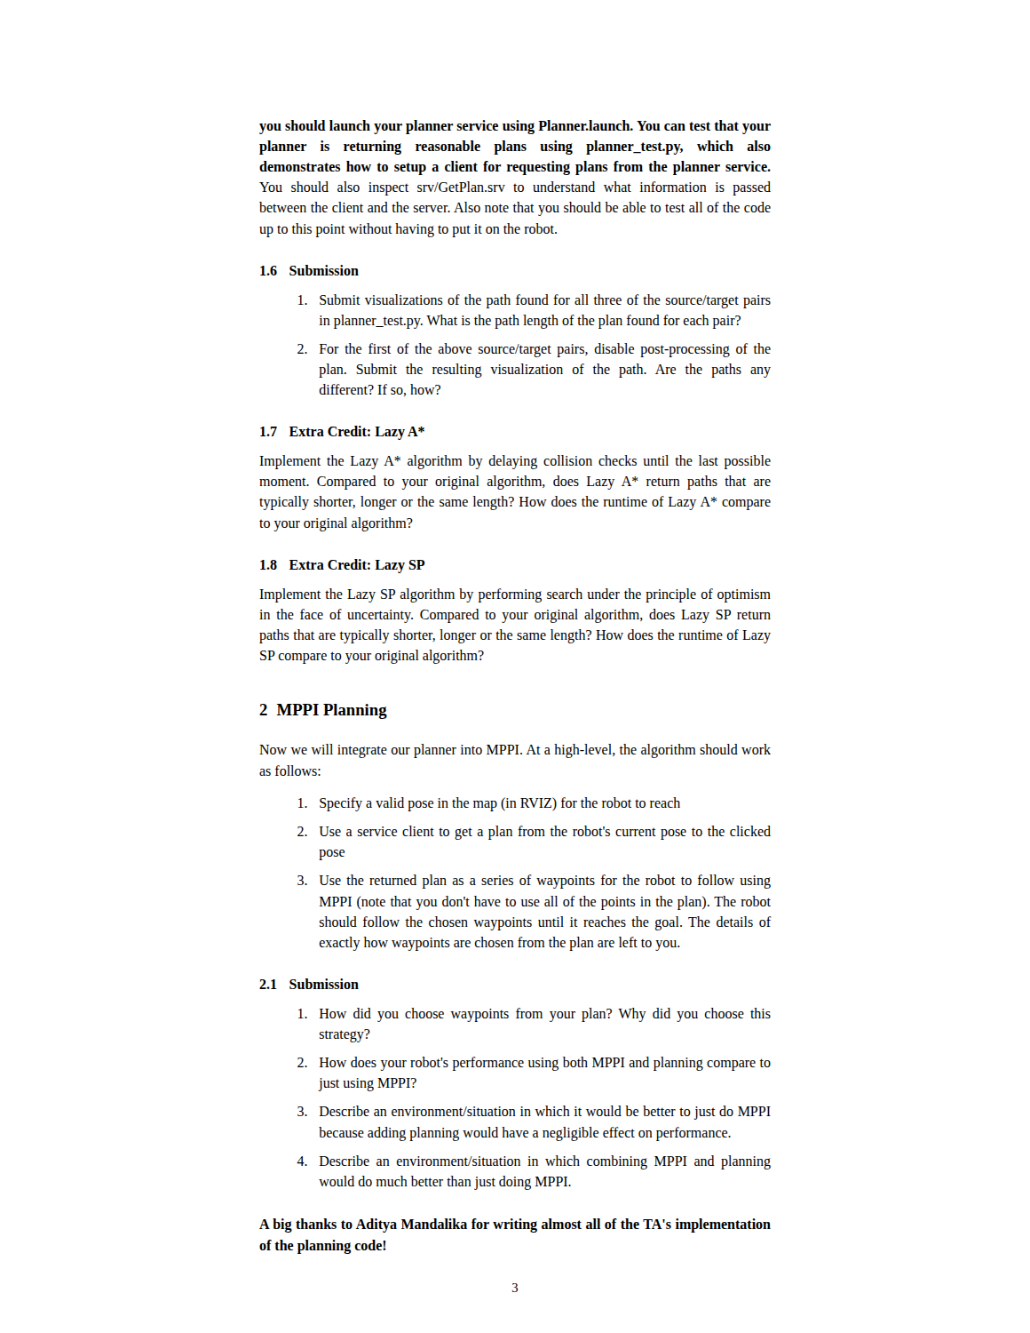you should launch your planner service using Planner.launch. You can test that your planner is returning reasonable plans using planner_test.py, which also demonstrates how to setup a client for requesting plans from the planner service. You should also inspect srv/GetPlan.srv to understand what information is passed between the client and the server. Also note that you should be able to test all of the code up to this point without having to put it on the robot.
1.6 Submission
Submit visualizations of the path found for all three of the source/target pairs in planner_test.py. What is the path length of the plan found for each pair?
For the first of the above source/target pairs, disable post-processing of the plan. Submit the resulting visualization of the path. Are the paths any different? If so, how?
1.7 Extra Credit: Lazy A*
Implement the Lazy A* algorithm by delaying collision checks until the last possible moment. Compared to your original algorithm, does Lazy A* return paths that are typically shorter, longer or the same length? How does the runtime of Lazy A* compare to your original algorithm?
1.8 Extra Credit: Lazy SP
Implement the Lazy SP algorithm by performing search under the principle of optimism in the face of uncertainty. Compared to your original algorithm, does Lazy SP return paths that are typically shorter, longer or the same length? How does the runtime of Lazy SP compare to your original algorithm?
2 MPPI Planning
Now we will integrate our planner into MPPI. At a high-level, the algorithm should work as follows:
Specify a valid pose in the map (in RVIZ) for the robot to reach
Use a service client to get a plan from the robot's current pose to the clicked pose
Use the returned plan as a series of waypoints for the robot to follow using MPPI (note that you don't have to use all of the points in the plan). The robot should follow the chosen waypoints until it reaches the goal. The details of exactly how waypoints are chosen from the plan are left to you.
2.1 Submission
How did you choose waypoints from your plan? Why did you choose this strategy?
How does your robot's performance using both MPPI and planning compare to just using MPPI?
Describe an environment/situation in which it would be better to just do MPPI because adding planning would have a negligible effect on performance.
Describe an environment/situation in which combining MPPI and planning would do much better than just doing MPPI.
A big thanks to Aditya Mandalika for writing almost all of the TA's implementation of the planning code!
3